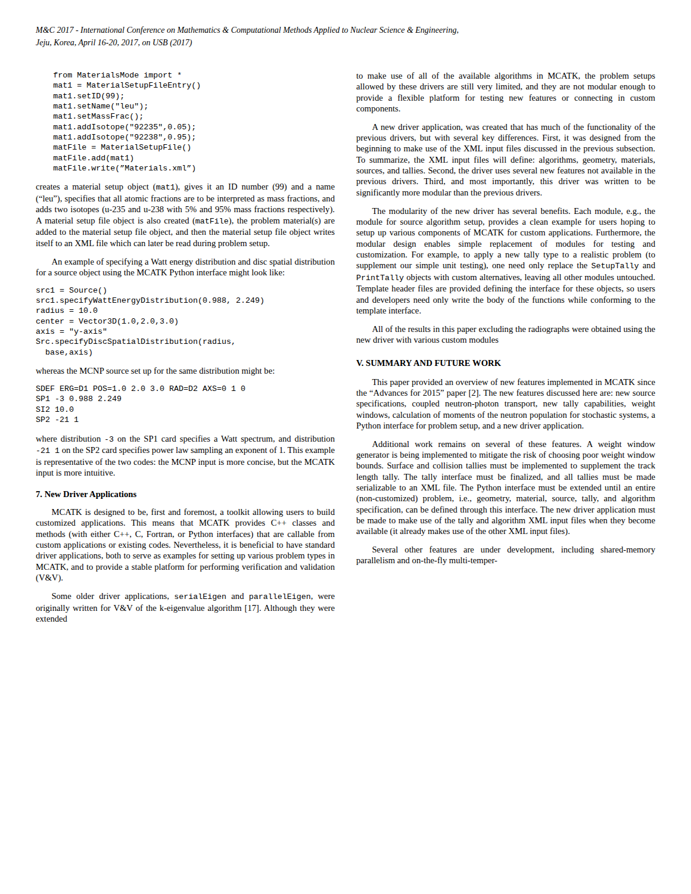M&C 2017 - International Conference on Mathematics & Computational Methods Applied to Nuclear Science & Engineering,
Jeju, Korea, April 16-20, 2017, on USB (2017)
from MaterialsMode import *
mat1 = MaterialSetupFileEntry()
mat1.setID(99);
mat1.setName("leu");
mat1.setMassFrac();
mat1.addIsotope("92235",0.05);
mat1.addIsotope("92238",0.95);
matFile = MaterialSetupFile()
matFile.add(mat1)
matFile.write(”Materials.xml”)
creates a material setup object (mat1), gives it an ID number (99) and a name (“leu”), specifies that all atomic fractions are to be interpreted as mass fractions, and adds two isotopes (u-235 and u-238 with 5% and 95% mass fractions respectively). A material setup file object is also created (matFile), the problem material(s) are added to the material setup file object, and then the material setup file object writes itself to an XML file which can later be read during problem setup.
An example of specifying a Watt energy distribution and disc spatial distribution for a source object using the MCATK Python interface might look like:
src1 = Source()
src1.specifyWattEnergyDistribution(0.988, 2.249)
radius = 10.0
center = Vector3D(1.0,2.0,3.0)
axis = "y-axis"
Src.specifyDiscSpatialDistribution(radius,
  base,axis)
whereas the MCNP source set up for the same distribution might be:
SDEF ERG=D1 POS=1.0 2.0 3.0 RAD=D2 AXS=0 1 0
SP1 -3 0.988 2.249
SI2 10.0
SP2 -21 1
where distribution -3 on the SP1 card specifies a Watt spectrum, and distribution -21 1 on the SP2 card specifies power law sampling an exponent of 1. This example is representative of the two codes: the MCNP input is more concise, but the MCATK input is more intuitive.
7. New Driver Applications
MCATK is designed to be, first and foremost, a toolkit allowing users to build customized applications. This means that MCATK provides C++ classes and methods (with either C++, C, Fortran, or Python interfaces) that are callable from custom applications or existing codes. Nevertheless, it is beneficial to have standard driver applications, both to serve as examples for setting up various problem types in MCATK, and to provide a stable platform for performing verification and validation (V&V).
Some older driver applications, serialEigen and parallelEigen, were originally written for V&V of the k-eigenvalue algorithm [17]. Although they were extended
to make use of all of the available algorithms in MCATK, the problem setups allowed by these drivers are still very limited, and they are not modular enough to provide a flexible platform for testing new features or connecting in custom components.
A new driver application, was created that has much of the functionality of the previous drivers, but with several key differences. First, it was designed from the beginning to make use of the XML input files discussed in the previous subsection. To summarize, the XML input files will define: algorithms, geometry, materials, sources, and tallies. Second, the driver uses several new features not available in the previous drivers. Third, and most importantly, this driver was written to be significantly more modular than the previous drivers.
The modularity of the new driver has several benefits. Each module, e.g., the module for source algorithm setup, provides a clean example for users hoping to setup up various components of MCATK for custom applications. Furthermore, the modular design enables simple replacement of modules for testing and customization. For example, to apply a new tally type to a realistic problem (to supplement our simple unit testing), one need only replace the SetupTally and PrintTally objects with custom alternatives, leaving all other modules untouched. Template header files are provided defining the interface for these objects, so users and developers need only write the body of the functions while conforming to the template interface.
All of the results in this paper excluding the radiographs were obtained using the new driver with various custom modules
V. SUMMARY AND FUTURE WORK
This paper provided an overview of new features implemented in MCATK since the “Advances for 2015” paper [2]. The new features discussed here are: new source specifications, coupled neutron-photon transport, new tally capabilities, weight windows, calculation of moments of the neutron population for stochastic systems, a Python interface for problem setup, and a new driver application.
Additional work remains on several of these features. A weight window generator is being implemented to mitigate the risk of choosing poor weight window bounds. Surface and collision tallies must be implemented to supplement the track length tally. The tally interface must be finalized, and all tallies must be made serializable to an XML file. The Python interface must be extended until an entire (non-customized) problem, i.e., geometry, material, source, tally, and algorithm specification, can be defined through this interface. The new driver application must be made to make use of the tally and algorithm XML input files when they become available (it already makes use of the other XML input files).
Several other features are under development, including shared-memory parallelism and on-the-fly multi-temper-